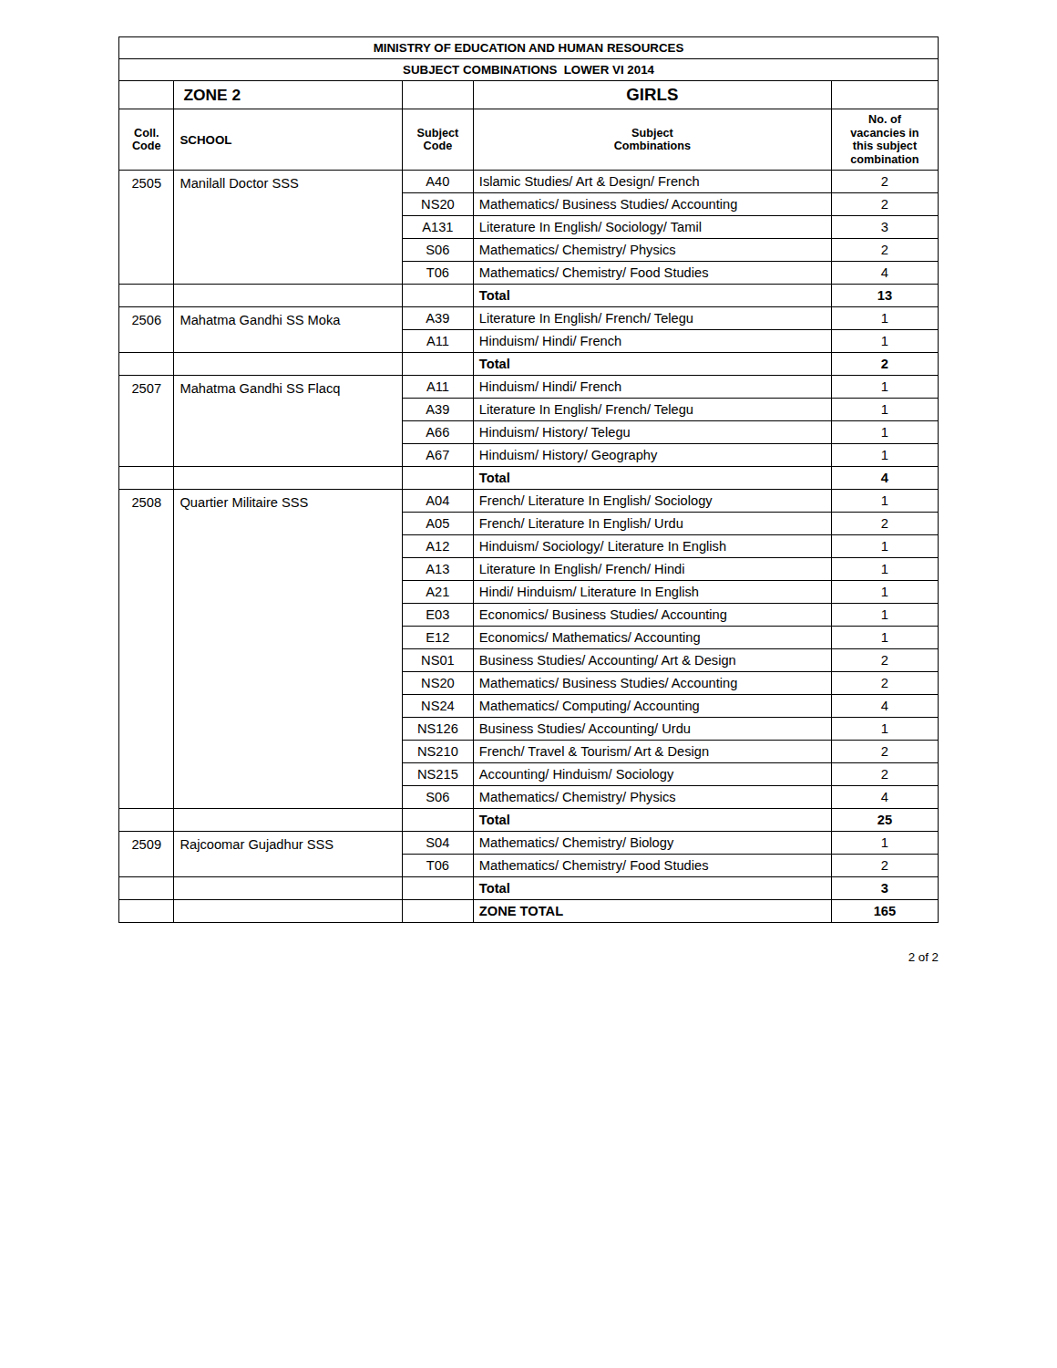| MINISTRY OF EDUCATION AND HUMAN RESOURCES |
| SUBJECT COMBINATIONS LOWER VI 2014 |
| | ZONE 2 | | GIRLS | |
| Coll. Code | SCHOOL | Subject Code | Subject Combinations | No. of vacancies in this subject combination |
| 2505 | Manilall Doctor SSS | A40 | Islamic Studies/ Art & Design/ French | 2 |
| NS20 | Mathematics/ Business Studies/ Accounting | 2 |
| A131 | Literature In English/ Sociology/ Tamil | 3 |
| S06 | Mathematics/ Chemistry/ Physics | 2 |
| T06 | Mathematics/ Chemistry/ Food Studies | 4 |
| | | | Total | 13 |
| 2506 | Mahatma Gandhi SS Moka | A39 | Literature In English/ French/ Telegu | 1 |
| A11 | Hinduism/ Hindi/ French | 1 |
| | | | Total | 2 |
| 2507 | Mahatma Gandhi SS Flacq | A11 | Hinduism/ Hindi/ French | 1 |
| A39 | Literature In English/ French/ Telegu | 1 |
| A66 | Hinduism/ History/ Telegu | 1 |
| A67 | Hinduism/ History/ Geography | 1 |
| | | | Total | 4 |
| 2508 | Quartier Militaire SSS | A04 | French/ Literature In English/ Sociology | 1 |
| A05 | French/ Literature In English/ Urdu | 2 |
| A12 | Hinduism/ Sociology/ Literature In English | 1 |
| A13 | Literature In English/ French/ Hindi | 1 |
| A21 | Hindi/ Hinduism/ Literature In English | 1 |
| E03 | Economics/ Business Studies/ Accounting | 1 |
| E12 | Economics/ Mathematics/ Accounting | 1 |
| NS01 | Business Studies/ Accounting/ Art & Design | 2 |
| NS20 | Mathematics/ Business Studies/ Accounting | 2 |
| NS24 | Mathematics/ Computing/ Accounting | 4 |
| NS126 | Business Studies/ Accounting/ Urdu | 1 |
| NS210 | French/ Travel & Tourism/ Art & Design | 2 |
| NS215 | Accounting/ Hinduism/ Sociology | 2 |
| S06 | Mathematics/ Chemistry/ Physics | 4 |
| | | | Total | 25 |
| 2509 | Rajcoomar Gujadhur SSS | S04 | Mathematics/ Chemistry/ Biology | 1 |
| T06 | Mathematics/ Chemistry/ Food Studies | 2 |
| | | | Total | 3 |
| | | | ZONE TOTAL | 165 |
2 of 2